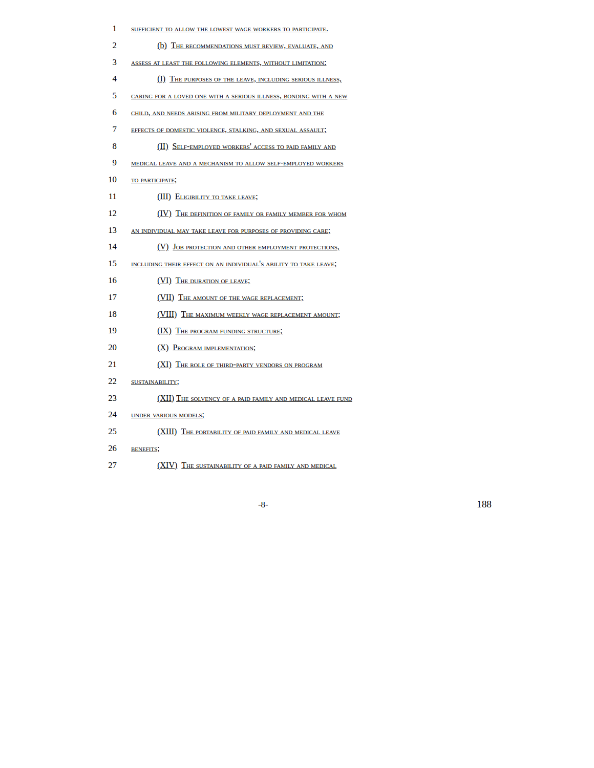sufficient to allow the lowest wage workers to participate.
(b) The recommendations must review, evaluate, and
assess at least the following elements, without limitation:
(I) The purposes of the leave, including serious illness,
caring for a loved one with a serious illness, bonding with a new
child, and needs arising from military deployment and the
effects of domestic violence, stalking, and sexual assault;
(II) Self-employed workers' access to paid family and
medical leave and a mechanism to allow self-employed workers
to participate;
(III) Eligibility to take leave;
(IV) The definition of family or family member for whom
an individual may take leave for purposes of providing care;
(V) Job protection and other employment protections,
including their effect on an individual's ability to take leave;
(VI) The duration of leave;
(VII) The amount of the wage replacement;
(VIII) The maximum weekly wage replacement amount;
(IX) The program funding structure;
(X) Program implementation;
(XI) The role of third-party vendors on program
sustainability;
(XII) The solvency of a paid family and medical leave fund
under various models;
(XIII) The portability of paid family and medical leave
benefits;
(XIV) The sustainability of a paid family and medical
-8- 188